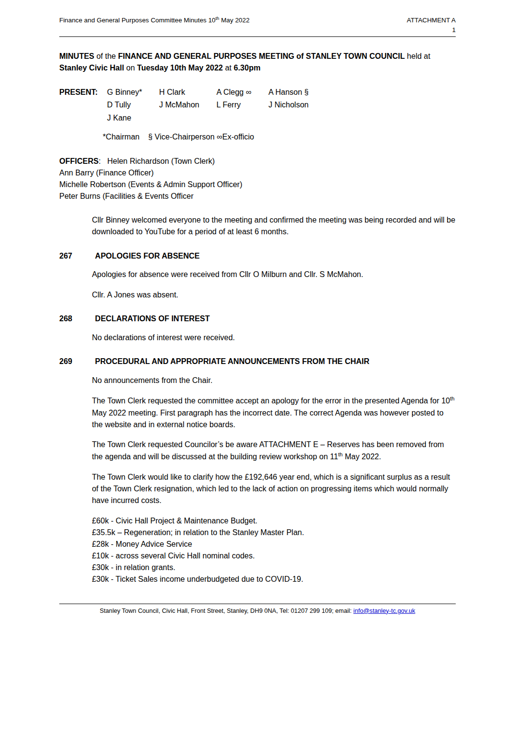Finance and General Purposes Committee Minutes 10th May 2022
ATTACHMENT A
1
MINUTES of the FINANCE AND GENERAL PURPOSES MEETING of STANLEY TOWN COUNCIL held at Stanley Civic Hall on Tuesday 10th May 2022 at 6.30pm
| PRESENT: | G Binney* | H Clark | A Clegg ∞ | A Hanson § |
| | D Tully | J McMahon | L Ferry | J Nicholson |
| | J Kane | | | |
*Chairman § Vice-Chairperson ∞Ex-officio
OFFICERS: Helen Richardson (Town Clerk)
Ann Barry (Finance Officer)
Michelle Robertson (Events & Admin Support Officer)
Peter Burns (Facilities & Events Officer
Cllr Binney welcomed everyone to the meeting and confirmed the meeting was being recorded and will be downloaded to YouTube for a period of at least 6 months.
267 APOLOGIES FOR ABSENCE
Apologies for absence were received from Cllr O Milburn and Cllr. S McMahon.
Cllr. A Jones was absent.
268 DECLARATIONS OF INTEREST
No declarations of interest were received.
269 PROCEDURAL AND APPROPRIATE ANNOUNCEMENTS FROM THE CHAIR
No announcements from the Chair.
The Town Clerk requested the committee accept an apology for the error in the presented Agenda for 10th May 2022 meeting. First paragraph has the incorrect date. The correct Agenda was however posted to the website and in external notice boards.
The Town Clerk requested Councilor’s be aware ATTACHMENT E – Reserves has been removed from the agenda and will be discussed at the building review workshop on 11th May 2022.
The Town Clerk would like to clarify how the £192,646 year end, which is a significant surplus as a result of the Town Clerk resignation, which led to the lack of action on progressing items which would normally have incurred costs.
£60k - Civic Hall Project & Maintenance Budget.
£35.5k – Regeneration; in relation to the Stanley Master Plan.
£28k - Money Advice Service
£10k - across several Civic Hall nominal codes.
£30k - in relation grants.
£30k - Ticket Sales income underbudgeted due to COVID-19.
Stanley Town Council, Civic Hall, Front Street, Stanley, DH9 0NA, Tel: 01207 299 109; email: info@stanley-tc.gov.uk